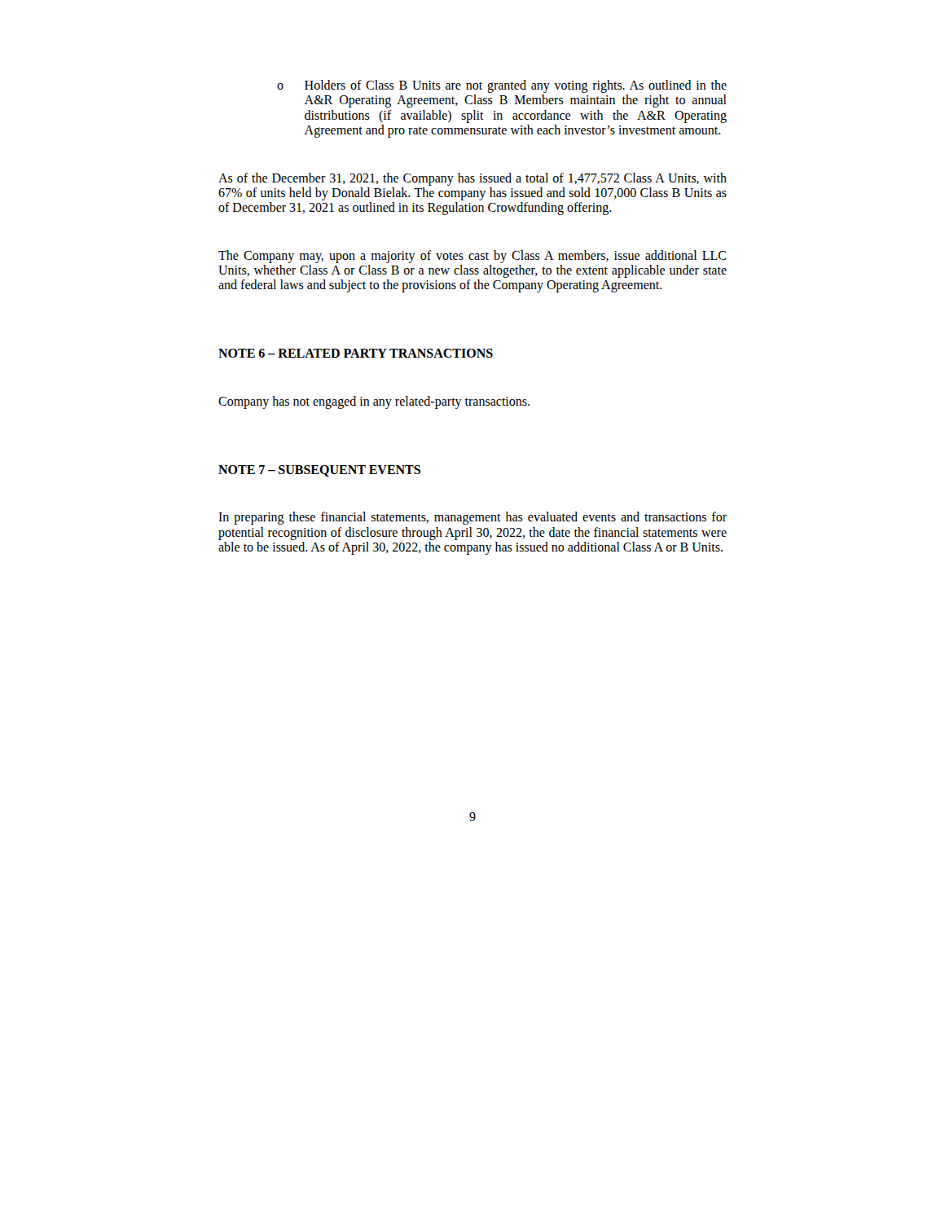o
Holders of Class B Units are not granted any voting rights. As outlined in the A&R Operating Agreement, Class B Members maintain the right to annual distributions (if available) split in accordance with the A&R Operating Agreement and pro rate commensurate with each investor’s investment amount.
As of the December 31, 2021, the Company has issued a total of 1,477,572 Class A Units, with 67% of units held by Donald Bielak. The company has issued and sold 107,000 Class B Units as of December 31, 2021 as outlined in its Regulation Crowdfunding offering.
The Company may, upon a majority of votes cast by Class A members, issue additional LLC Units, whether Class A or Class B or a new class altogether, to the extent applicable under state and federal laws and subject to the provisions of the Company Operating Agreement.
NOTE 6 – RELATED PARTY TRANSACTIONS
Company has not engaged in any related-party transactions.
NOTE 7 – SUBSEQUENT EVENTS
In preparing these financial statements, management has evaluated events and transactions for potential recognition of disclosure through April 30, 2022, the date the financial statements were able to be issued. As of April 30, 2022, the company has issued no additional Class A or B Units.
9